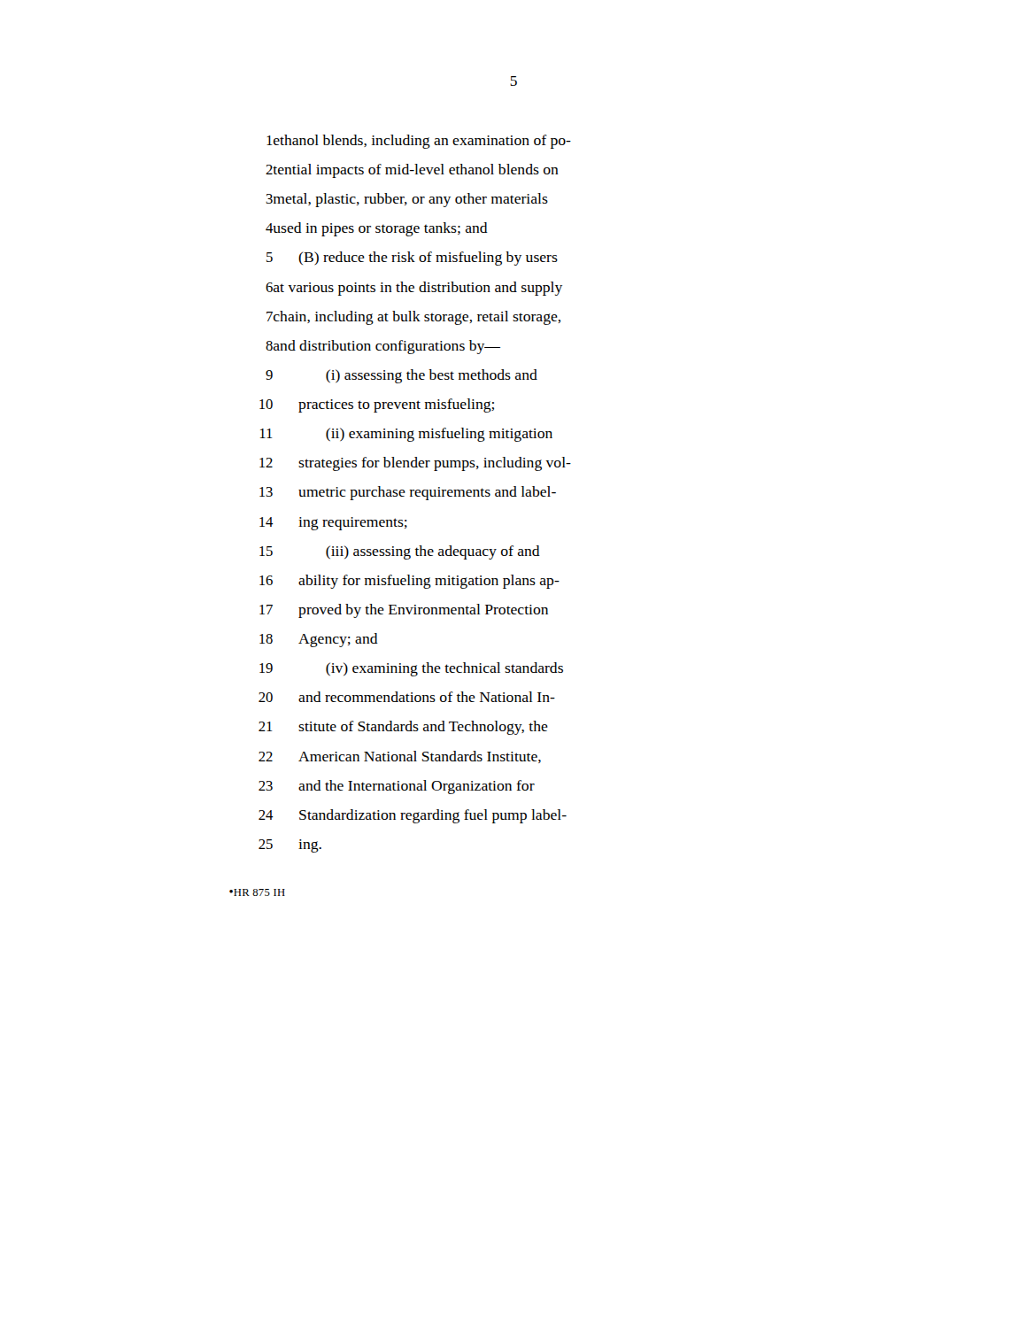5
| 1 | ethanol blends, including an examination of po- |
| 2 | tential impacts of mid-level ethanol blends on |
| 3 | metal, plastic, rubber, or any other materials |
| 4 | used in pipes or storage tanks; and |
| 5 | (B) reduce the risk of misfueling by users |
| 6 | at various points in the distribution and supply |
| 7 | chain, including at bulk storage, retail storage, |
| 8 | and distribution configurations by— |
| 9 | (i) assessing the best methods and |
| 10 | practices to prevent misfueling; |
| 11 | (ii) examining misfueling mitigation |
| 12 | strategies for blender pumps, including vol- |
| 13 | umetric purchase requirements and label- |
| 14 | ing requirements; |
| 15 | (iii) assessing the adequacy of and |
| 16 | ability for misfueling mitigation plans ap- |
| 17 | proved by the Environmental Protection |
| 18 | Agency; and |
| 19 | (iv) examining the technical standards |
| 20 | and recommendations of the National In- |
| 21 | stitute of Standards and Technology, the |
| 22 | American National Standards Institute, |
| 23 | and the International Organization for |
| 24 | Standardization regarding fuel pump label- |
| 25 | ing. |
•HR 875 IH